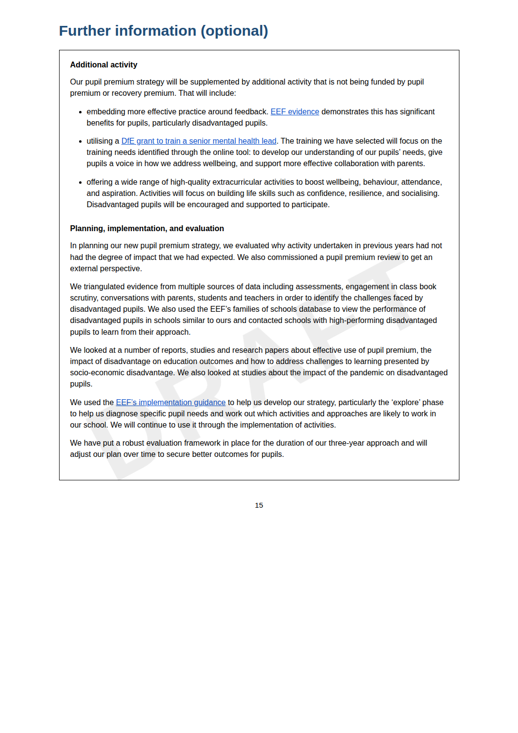DRAFT
Further information (optional)
Additional activity
Our pupil premium strategy will be supplemented by additional activity that is not being funded by pupil premium or recovery premium. That will include:
embedding more effective practice around feedback. EEF evidence demonstrates this has significant benefits for pupils, particularly disadvantaged pupils.
utilising a DfE grant to train a senior mental health lead. The training we have selected will focus on the training needs identified through the online tool: to develop our understanding of our pupils’ needs, give pupils a voice in how we address wellbeing, and support more effective collaboration with parents.
offering a wide range of high-quality extracurricular activities to boost wellbeing, behaviour, attendance, and aspiration. Activities will focus on building life skills such as confidence, resilience, and socialising. Disadvantaged pupils will be encouraged and supported to participate.
Planning, implementation, and evaluation
In planning our new pupil premium strategy, we evaluated why activity undertaken in previous years had not had the degree of impact that we had expected. We also commissioned a pupil premium review to get an external perspective.
We triangulated evidence from multiple sources of data including assessments, engagement in class book scrutiny, conversations with parents, students and teachers in order to identify the challenges faced by disadvantaged pupils. We also used the EEF’s families of schools database to view the performance of disadvantaged pupils in schools similar to ours and contacted schools with high-performing disadvantaged pupils to learn from their approach.
We looked at a number of reports, studies and research papers about effective use of pupil premium, the impact of disadvantage on education outcomes and how to address challenges to learning presented by socio-economic disadvantage. We also looked at studies about the impact of the pandemic on disadvantaged pupils.
We used the EEF’s implementation guidance to help us develop our strategy, particularly the ‘explore’ phase to help us diagnose specific pupil needs and work out which activities and approaches are likely to work in our school. We will continue to use it through the implementation of activities.
We have put a robust evaluation framework in place for the duration of our three-year approach and will adjust our plan over time to secure better outcomes for pupils.
15